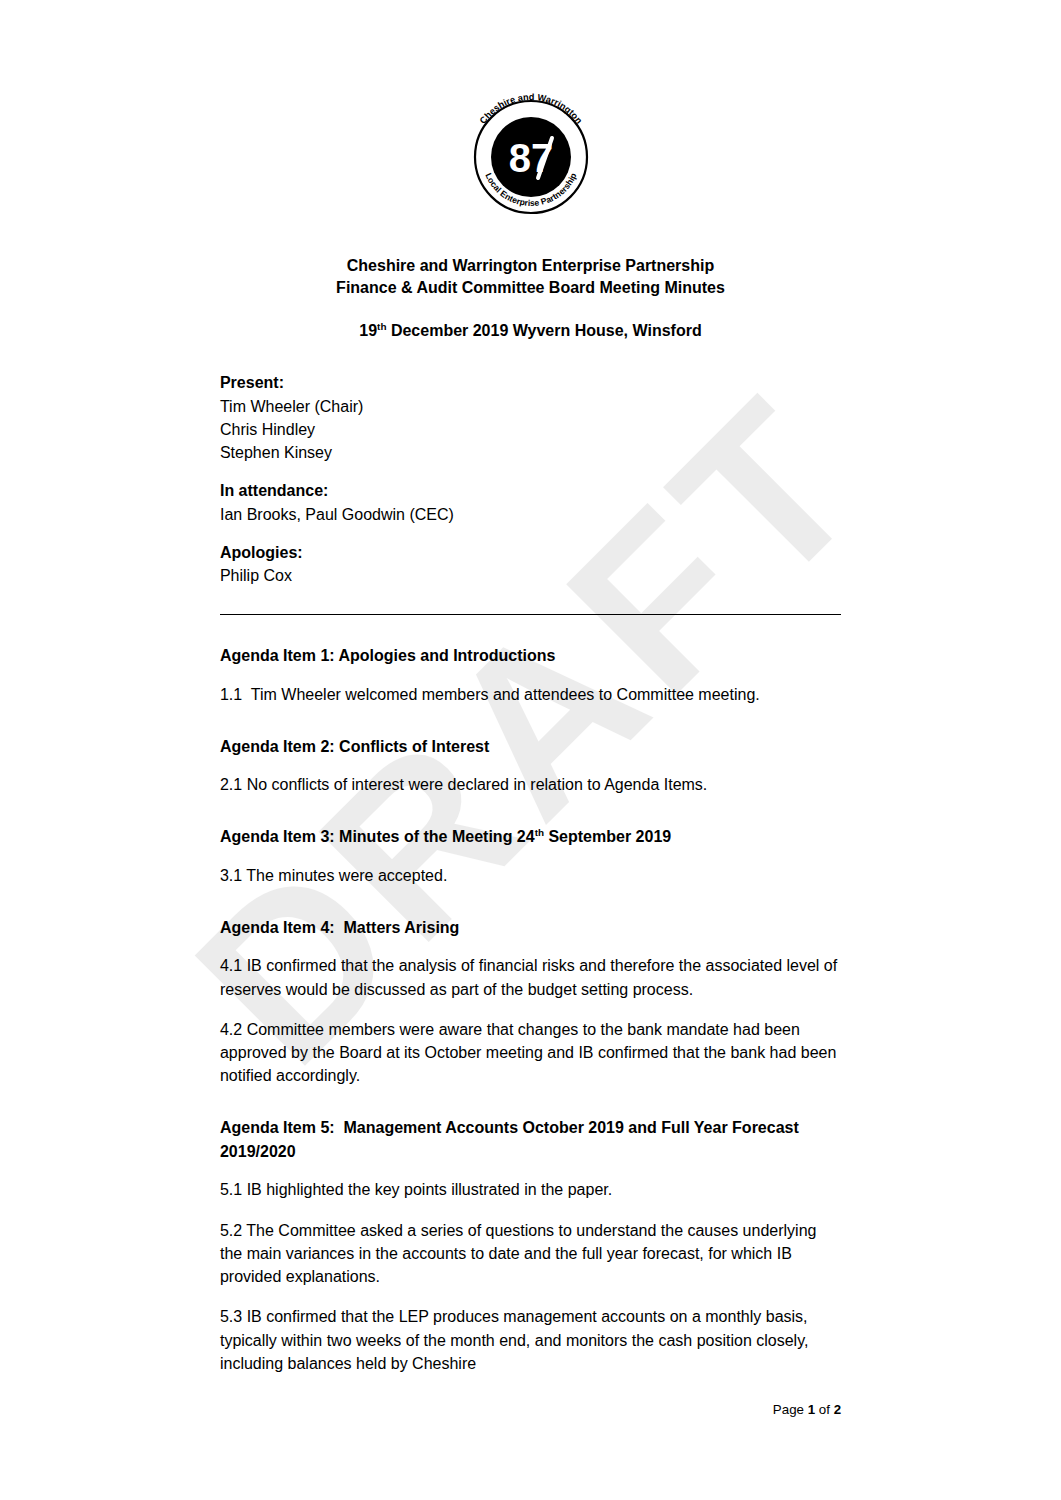DRAFT
87 Cheshire and Warrington Local Enterprise Partnership
Cheshire and Warrington Enterprise Partnership
Finance & Audit Committee Board Meeting Minutes
19th December 2019 Wyvern House, Winsford
Present:
Tim Wheeler (Chair)
Chris Hindley
Stephen Kinsey
In attendance:
Ian Brooks, Paul Goodwin (CEC)
Apologies:
Philip Cox
Agenda Item 1: Apologies and Introductions
1.1 Tim Wheeler welcomed members and attendees to Committee meeting.
Agenda Item 2: Conflicts of Interest
2.1 No conflicts of interest were declared in relation to Agenda Items.
Agenda Item 3: Minutes of the Meeting 24th September 2019
3.1 The minutes were accepted.
Agenda Item 4: Matters Arising
4.1 IB confirmed that the analysis of financial risks and therefore the associated level of reserves would be discussed as part of the budget setting process.
4.2 Committee members were aware that changes to the bank mandate had been approved by the Board at its October meeting and IB confirmed that the bank had been notified accordingly.
Agenda Item 5: Management Accounts October 2019 and Full Year Forecast 2019/2020
5.1 IB highlighted the key points illustrated in the paper.
5.2 The Committee asked a series of questions to understand the causes underlying the main variances in the accounts to date and the full year forecast, for which IB provided explanations.
5.3 IB confirmed that the LEP produces management accounts on a monthly basis, typically within two weeks of the month end, and monitors the cash position closely, including balances held by Cheshire
Page 1 of 2